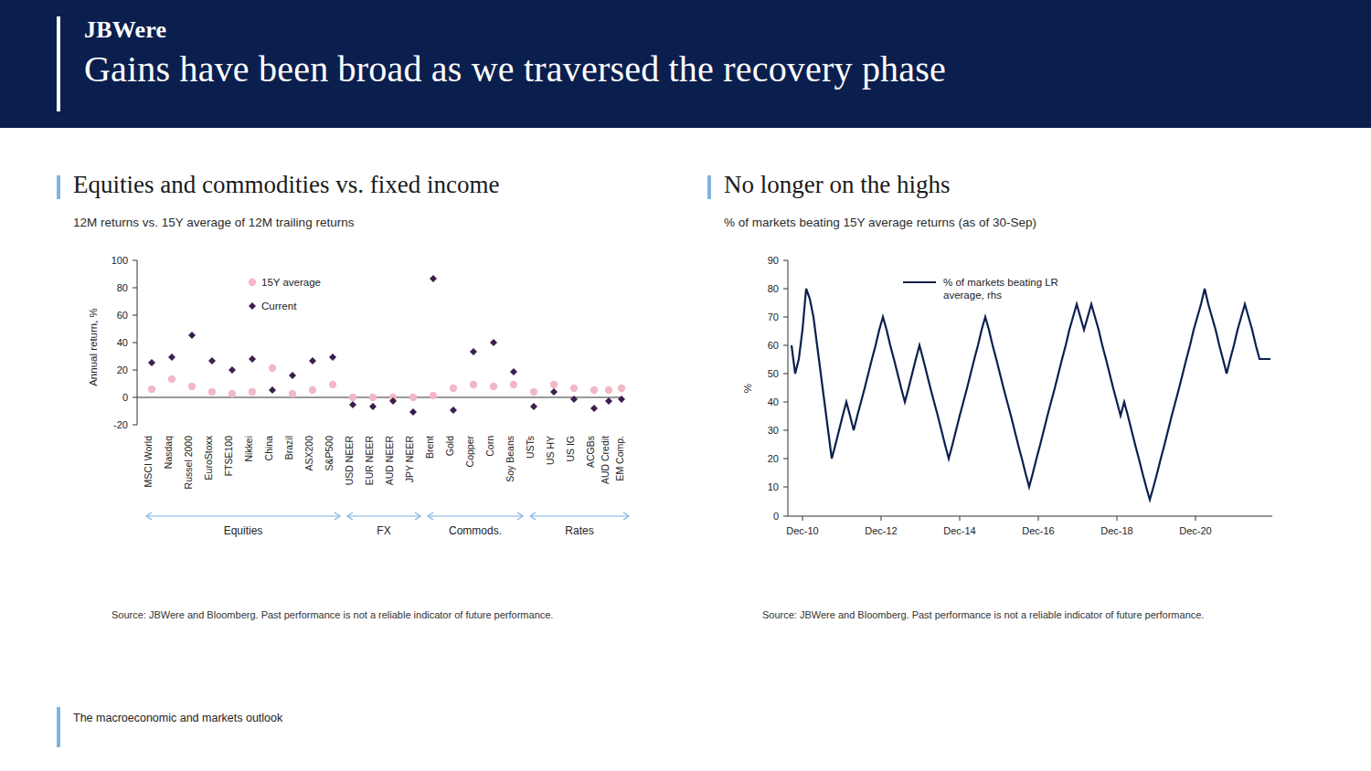JBWere
Gains have been broad as we traversed the recovery phase
Equities and commodities vs. fixed income
12M returns vs. 15Y average of 12M trailing returns
100 80 60 40 20 0 -20 Annual return, % 15Y average Current MSCI World Nasdaq Russel 2000 EuroStoxx FTSE100 Nikkei China Brazil ASX200 S&P500 USD NEER EUR NEER AUD NEER JPY NEER Brent Gold Copper Corn Soy Beans USTs US HY US IG ACGBs AUD Credit EM Comp. Equities FX Commods. Rates
Source: JBWere and Bloomberg. Past performance is not a reliable indicator of future performance.
No longer on the highs
% of markets beating 15Y average returns (as of 30-Sep)
90 80 70 60 50 40 30 20 10 0 % Dec-10 Dec-12 Dec-14 Dec-16 Dec-18 Dec-20 % of markets beating LR average, rhs
Source: JBWere and Bloomberg. Past performance is not a reliable indicator of future performance.
The macroeconomic and markets outlook